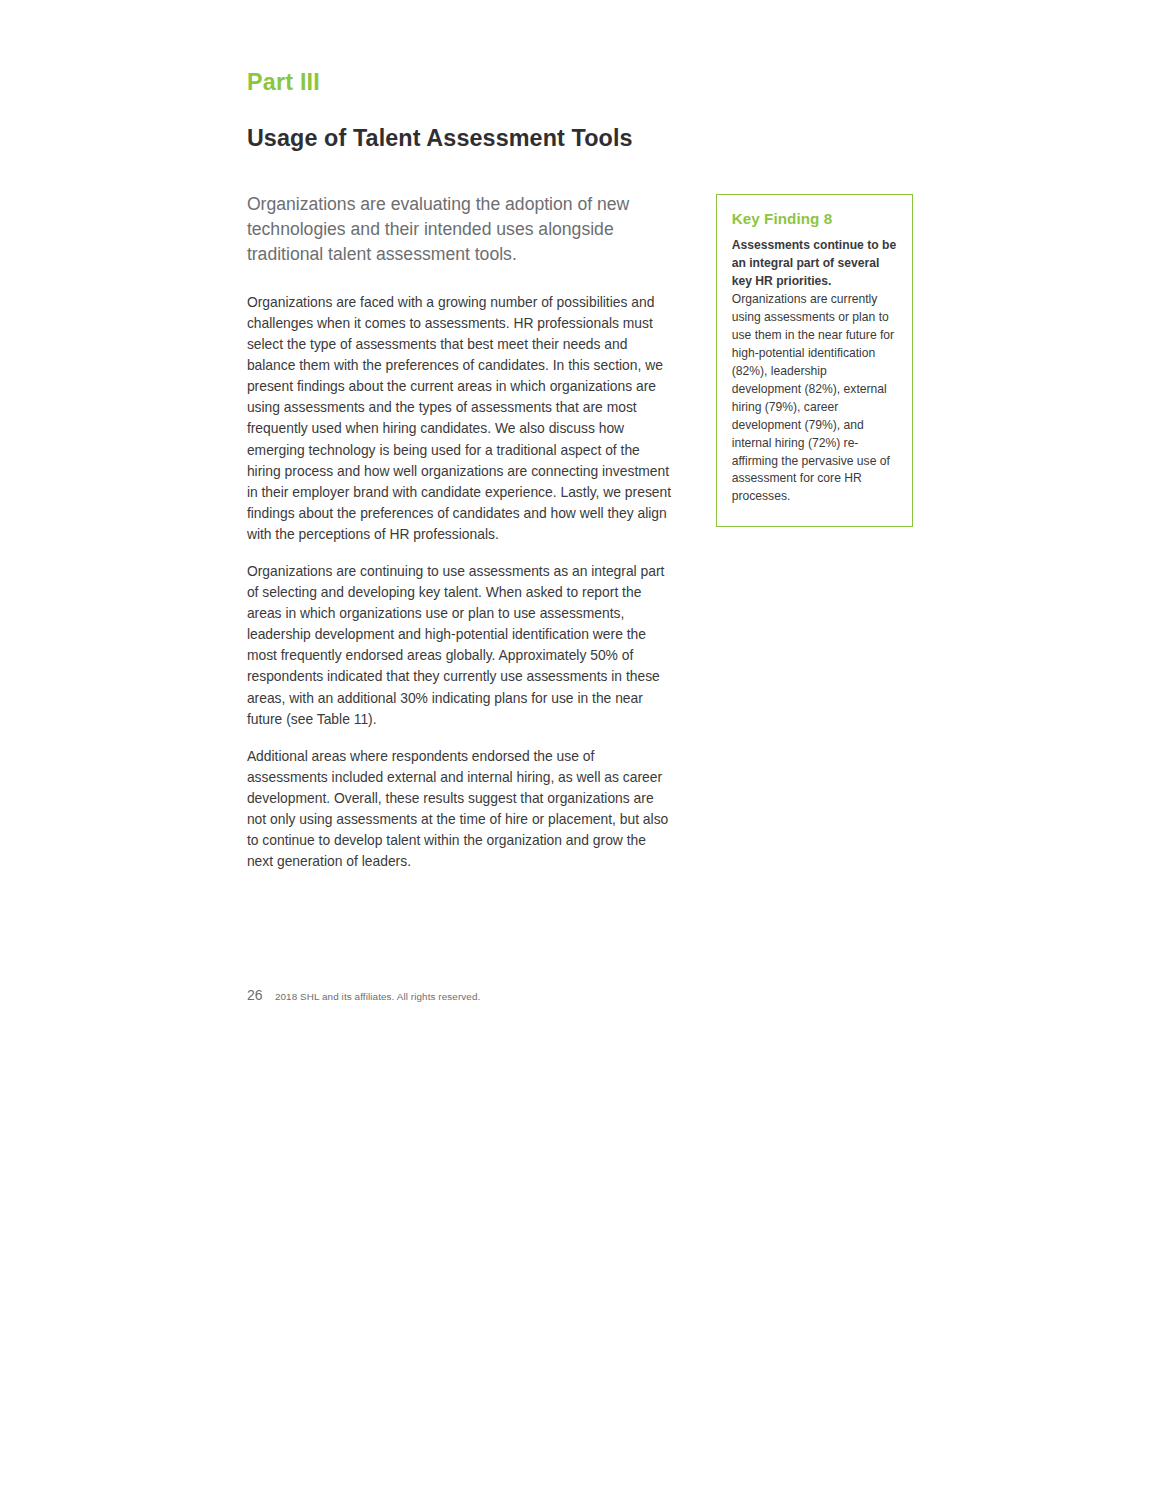Part III
Usage of Talent Assessment Tools
Organizations are evaluating the adoption of new technologies and their intended uses alongside traditional talent assessment tools.
Organizations are faced with a growing number of possibilities and challenges when it comes to assessments. HR professionals must select the type of assessments that best meet their needs and balance them with the preferences of candidates. In this section, we present findings about the current areas in which organizations are using assessments and the types of assessments that are most frequently used when hiring candidates. We also discuss how emerging technology is being used for a traditional aspect of the hiring process and how well organizations are connecting investment in their employer brand with candidate experience. Lastly, we present findings about the preferences of candidates and how well they align with the perceptions of HR professionals.
Organizations are continuing to use assessments as an integral part of selecting and developing key talent. When asked to report the areas in which organizations use or plan to use assessments, leadership development and high-potential identification were the most frequently endorsed areas globally. Approximately 50% of respondents indicated that they currently use assessments in these areas, with an additional 30% indicating plans for use in the near future (see Table 11).
Additional areas where respondents endorsed the use of assessments included external and internal hiring, as well as career development. Overall, these results suggest that organizations are not only using assessments at the time of hire or placement, but also to continue to develop talent within the organization and grow the next generation of leaders.
Key Finding 8
Assessments continue to be an integral part of several key HR priorities. Organizations are currently using assessments or plan to use them in the near future for high-potential identification (82%), leadership development (82%), external hiring (79%), career development (79%), and internal hiring (72%) re-affirming the pervasive use of assessment for core HR processes.
26 2018 SHL and its affiliates. All rights reserved.